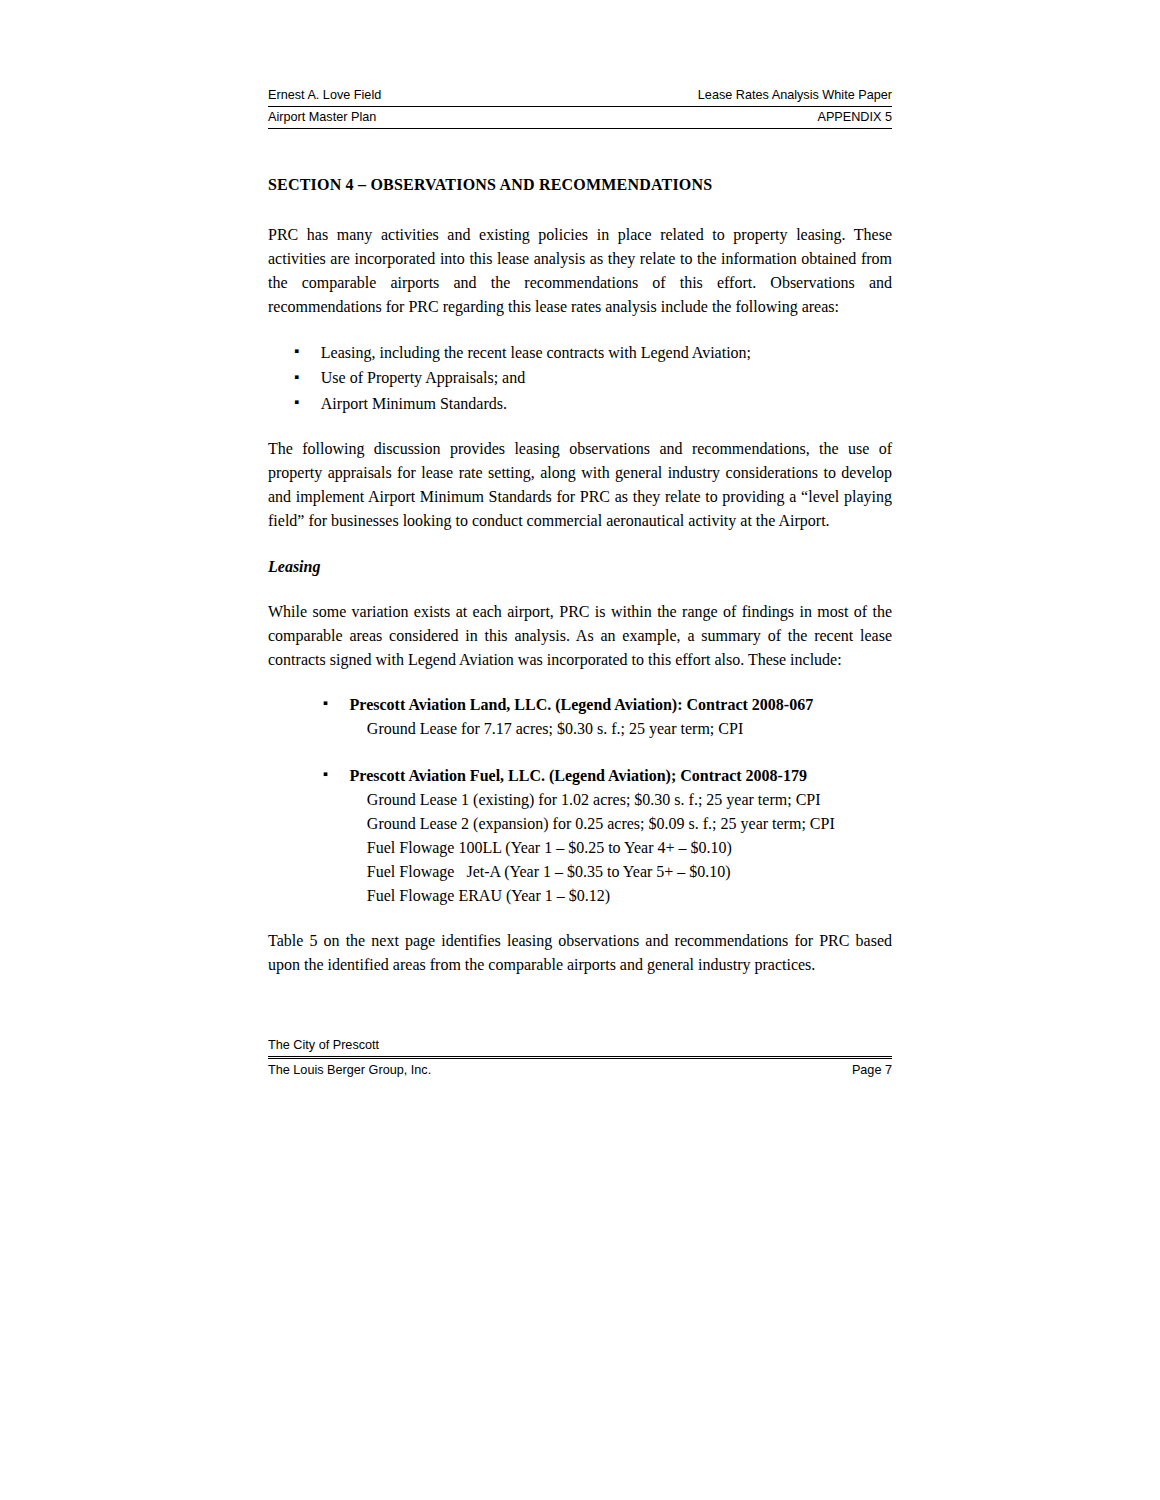Ernest A. Love Field Lease Rates Analysis White Paper
Airport Master Plan APPENDIX 5
SECTION 4 – OBSERVATIONS AND RECOMMENDATIONS
PRC has many activities and existing policies in place related to property leasing. These activities are incorporated into this lease analysis as they relate to the information obtained from the comparable airports and the recommendations of this effort. Observations and recommendations for PRC regarding this lease rates analysis include the following areas:
Leasing, including the recent lease contracts with Legend Aviation;
Use of Property Appraisals; and
Airport Minimum Standards.
The following discussion provides leasing observations and recommendations, the use of property appraisals for lease rate setting, along with general industry considerations to develop and implement Airport Minimum Standards for PRC as they relate to providing a “level playing field” for businesses looking to conduct commercial aeronautical activity at the Airport.
Leasing
While some variation exists at each airport, PRC is within the range of findings in most of the comparable areas considered in this analysis. As an example, a summary of the recent lease contracts signed with Legend Aviation was incorporated to this effort also. These include:
Prescott Aviation Land, LLC. (Legend Aviation): Contract 2008-067 Ground Lease for 7.17 acres; $0.30 s. f.; 25 year term; CPI
Prescott Aviation Fuel, LLC. (Legend Aviation); Contract 2008-179 Ground Lease 1 (existing) for 1.02 acres; $0.30 s. f.; 25 year term; CPI Ground Lease 2 (expansion) for 0.25 acres; $0.09 s. f.; 25 year term; CPI Fuel Flowage 100LL (Year 1 – $0.25 to Year 4+ – $0.10) Fuel Flowage Jet-A (Year 1 – $0.35 to Year 5+ – $0.10) Fuel Flowage ERAU (Year 1 – $0.12)
Table 5 on the next page identifies leasing observations and recommendations for PRC based upon the identified areas from the comparable airports and general industry practices.
The City of Prescott
The Louis Berger Group, Inc. Page 7